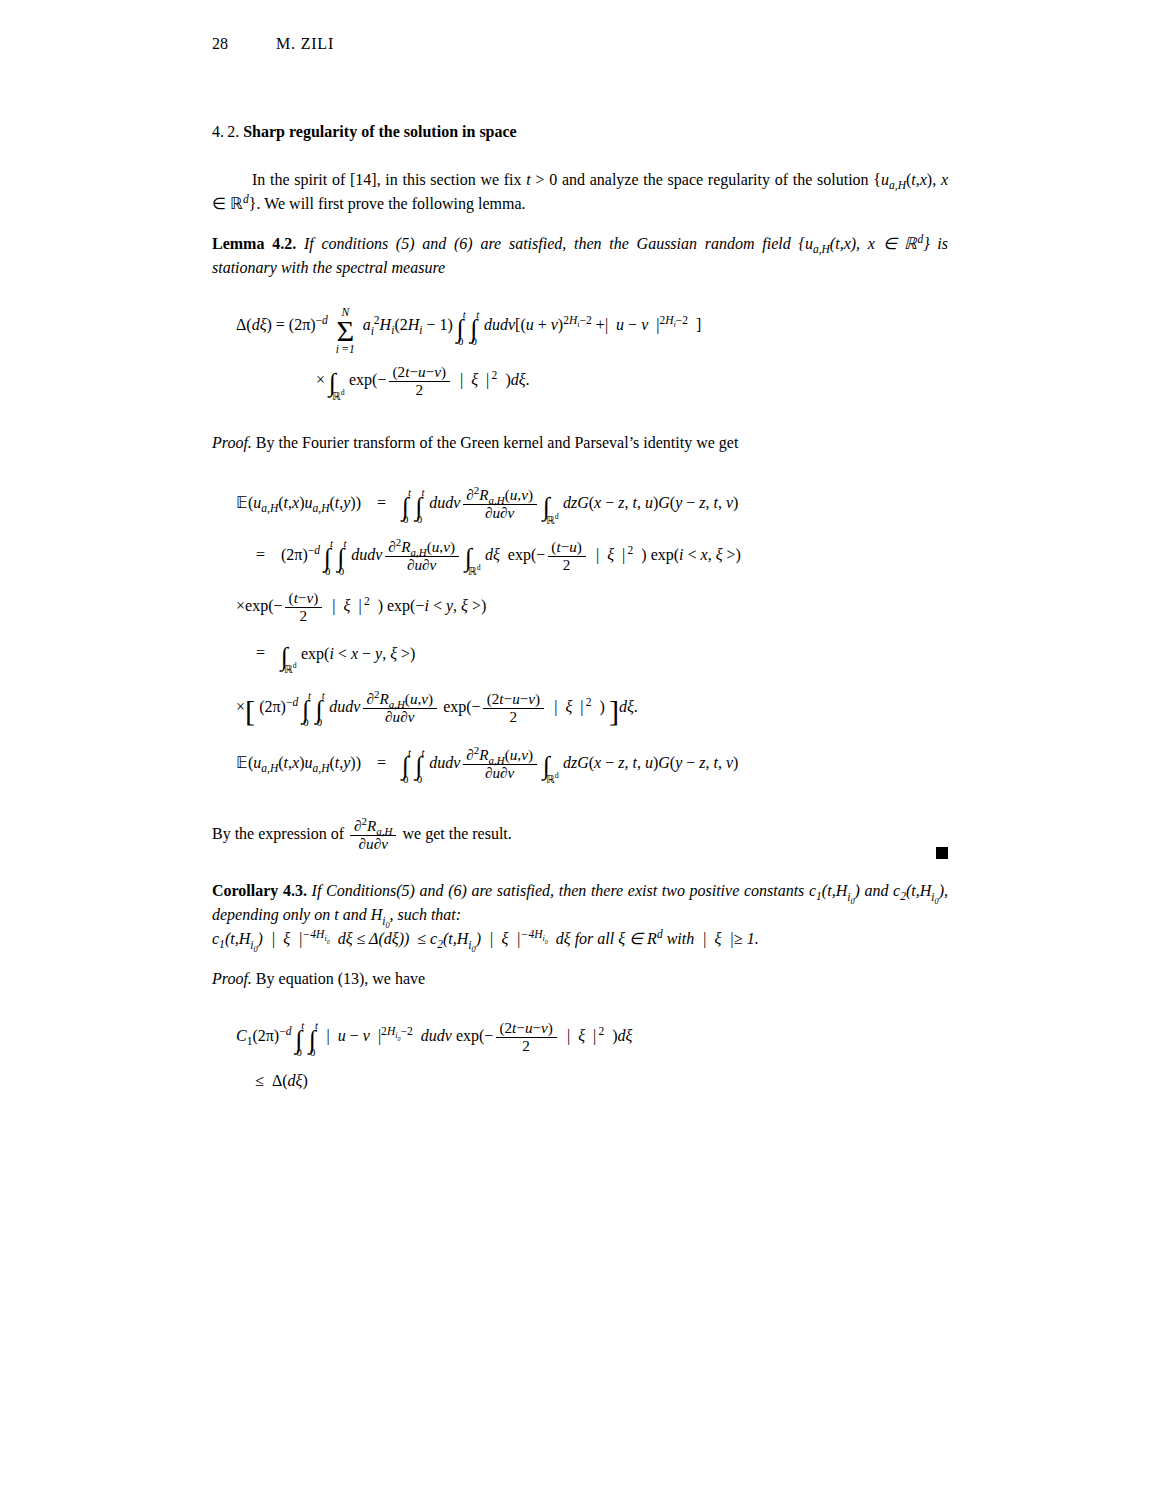28 M. ZILI
4. 2. Sharp regularity of the solution in space
In the spirit of [14], in this section we fix t > 0 and analyze the space regularity of the solution {ua,H(t,x), x ∈ ℝd}. We will first prove the following lemma.
Lemma 4.2. If conditions (5) and (6) are satisfied, then the Gaussian random field {ua,H(t,x), x ∈ ℝd} is stationary with the spectral measure
Δ(dξ) = (2π)−d ΣNi =1 ai2Hi(2Hi − 1) ∫t 0 ∫t 0 dudv[(u + v)2Hi−2 +| u − v |2Hi−2 ] × ∫ℝd exp(−(2t−u−v) 2 | ξ | 2 )dξ.
Proof. By the Fourier transform of the Green kernel and Parseval’s identity we get
𝔼(ua,H(t,x)ua,H(t,y)) = ∫t 0 ∫t 0 dudv∂2Ra,H(u,v)∂u∂v ∫ℝd dzG(x − z, t, u)G(y − z, t, v)
= (2π)−d ∫t 0 ∫t 0 dudv∂2Ra,H(u,v)∂u∂v ∫ℝd dξ exp(−(t−u) 2 | ξ | 2 ) exp(i < x, ξ >)
×exp(−(t−v) 2 | ξ | 2 ) exp(−i < y, ξ >)
= ∫ℝd exp(i < x − y, ξ >)
×[ (2π)−d ∫t 0 ∫t 0 dudv∂2Ra,H(u,v)∂u∂v exp(−(2t−u−v) 2 | ξ | 2 ) ] dξ.
𝔼(ua,H(t,x)ua,H(t,y)) = ∫t 0 ∫t 0 dudv∂2Ra,H(u,v)∂u∂v ∫ℝd dzG(x − z, t, u)G(y − z, t, v)
By the expression of ∂2Ra,H∂u∂v we get the result.
Corollary 4.3. If Conditions(5) and (6) are satisfied, then there exist two positive constants c1(t,Hi0) and c2(t,Hi0), depending only on t and Hi0, such that:
c1(t,Hi0) | ξ |−4Hi0 dξ ≤ Δ(dξ)) ≤ c2(t,Hi0) | ξ |−4Hi0 dξ for all ξ ∈ Rd with | ξ |≥ 1.
Proof. By equation (13), we have
C1(2π)−d ∫t 0 ∫t 0 | u − v |2Hi0−2 dudv exp(−(2t−u−v) 2 | ξ | 2 )dξ ≤ Δ(dξ)